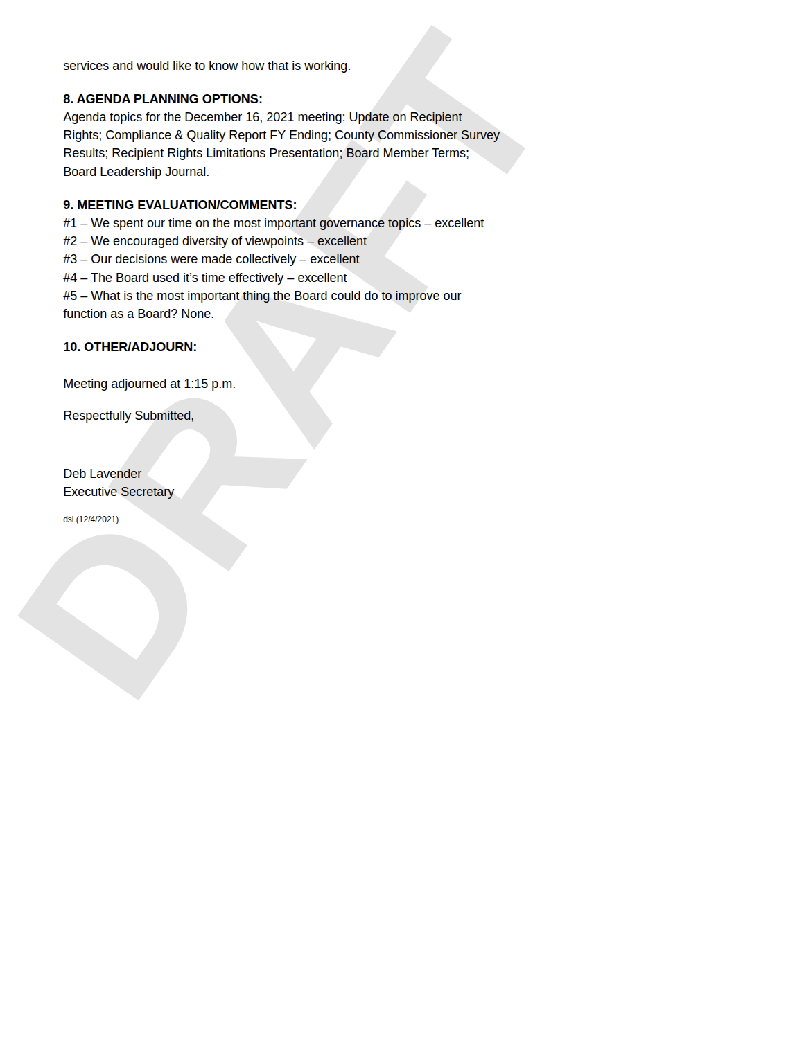DRAFT
services and would like to know how that is working.
8. AGENDA PLANNING OPTIONS:
Agenda topics for the December 16, 2021 meeting: Update on Recipient Rights; Compliance & Quality Report FY Ending; County Commissioner Survey Results; Recipient Rights Limitations Presentation; Board Member Terms; Board Leadership Journal.
9. MEETING EVALUATION/COMMENTS:
#1 – We spent our time on the most important governance topics – excellent
#2 – We encouraged diversity of viewpoints – excellent
#3 – Our decisions were made collectively – excellent
#4 – The Board used it’s time effectively – excellent
#5 – What is the most important thing the Board could do to improve our function as a Board? None.
10. OTHER/ADJOURN:
Meeting adjourned at 1:15 p.m.
Respectfully Submitted,
Deb Lavender
Executive Secretary
dsl (12/4/2021)